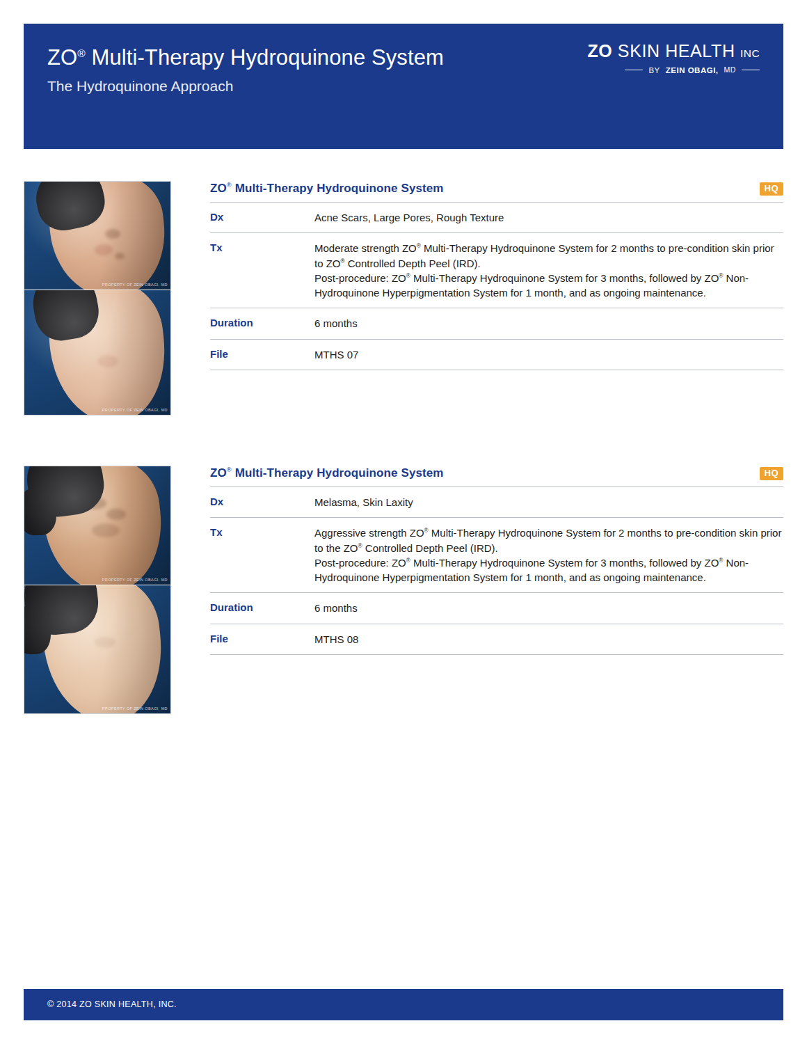ZO® Multi-Therapy Hydroquinone System
The Hydroquinone Approach
ZO SKIN HEALTH INC
BY ZEIN OBAGI, MD
Property of Zein Obagi, MD
Property of Zein Obagi, MD
ZO® Multi-Therapy Hydroquinone System
HQ
| Dx | Acne Scars, Large Pores, Rough Texture |
| Tx | Moderate strength ZO ® Multi-Therapy Hydroquinone System for 2 months to pre-condition skin prior to ZO ® Controlled Depth Peel (IRD). Post-procedure: ZO ® Multi-Therapy Hydroquinone System for 3 months, followed by ZO ® Non-Hydroquinone Hyperpigmentation System for 1 month, and as ongoing maintenance. |
| Duration | 6 months |
| File | MTHS 07 |
Property of Zein Obagi, MD
Property of Zein Obagi, MD
ZO® Multi-Therapy Hydroquinone System
HQ
| Dx | Melasma, Skin Laxity |
| Tx | Aggressive strength ZO ® Multi-Therapy Hydroquinone System for 2 months to pre-condition skin prior to the ZO ® Controlled Depth Peel (IRD). Post-procedure: ZO ® Multi-Therapy Hydroquinone System for 3 months, followed by ZO ® Non-Hydroquinone Hyperpigmentation System for 1 month, and as ongoing maintenance. |
| Duration | 6 months |
| File | MTHS 08 |
© 2014 ZO SKIN HEALTH, INC.